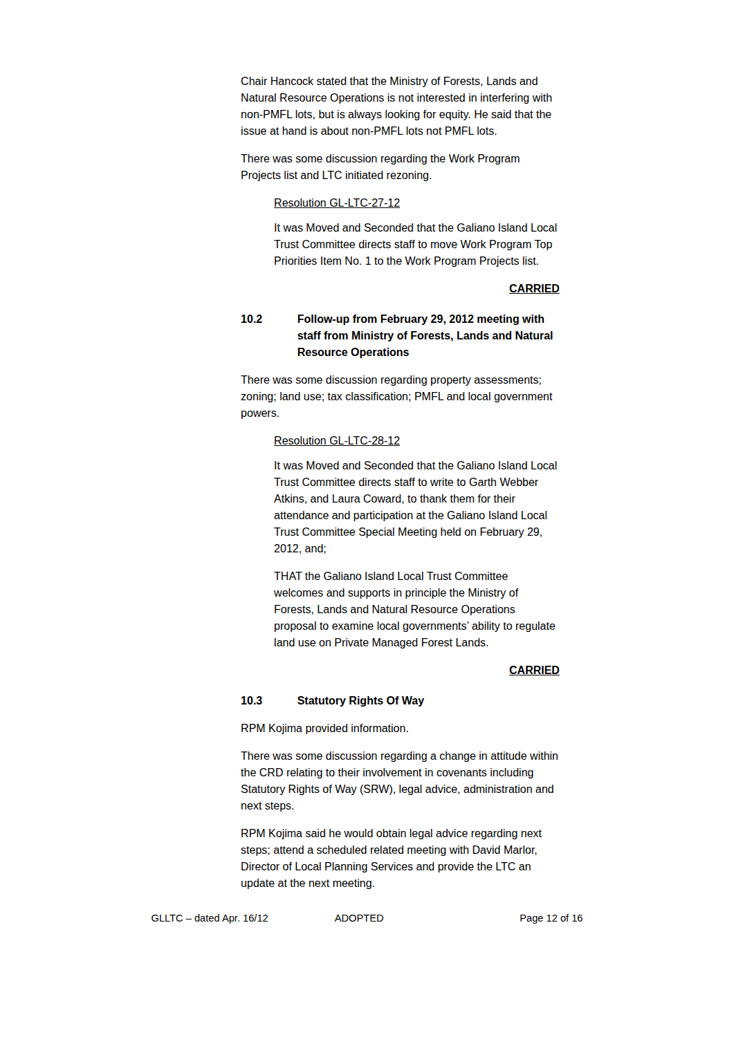Chair Hancock stated that the Ministry of Forests, Lands and Natural Resource Operations is not interested in interfering with non-PMFL lots, but is always looking for equity. He said that the issue at hand is about non-PMFL lots not PMFL lots.
There was some discussion regarding the Work Program Projects list and LTC initiated rezoning.
Resolution GL-LTC-27-12
It was Moved and Seconded that the Galiano Island Local Trust Committee directs staff to move Work Program Top Priorities Item No. 1 to the Work Program Projects list.
CARRIED
10.2
Follow-up from February 29, 2012 meeting with staff from Ministry of Forests, Lands and Natural Resource Operations
There was some discussion regarding property assessments; zoning; land use; tax classification; PMFL and local government powers.
Resolution GL-LTC-28-12
It was Moved and Seconded that the Galiano Island Local Trust Committee directs staff to write to Garth Webber Atkins, and Laura Coward, to thank them for their attendance and participation at the Galiano Island Local Trust Committee Special Meeting held on February 29, 2012, and;
THAT the Galiano Island Local Trust Committee welcomes and supports in principle the Ministry of Forests, Lands and Natural Resource Operations proposal to examine local governments’ ability to regulate land use on Private Managed Forest Lands.
CARRIED
10.3
Statutory Rights Of Way
RPM Kojima provided information.
There was some discussion regarding a change in attitude within the CRD relating to their involvement in covenants including Statutory Rights of Way (SRW), legal advice, administration and next steps.
RPM Kojima said he would obtain legal advice regarding next steps; attend a scheduled related meeting with David Marlor, Director of Local Planning Services and provide the LTC an update at the next meeting.
GLLTC – dated Apr. 16/12
ADOPTED
Page 12 of 16